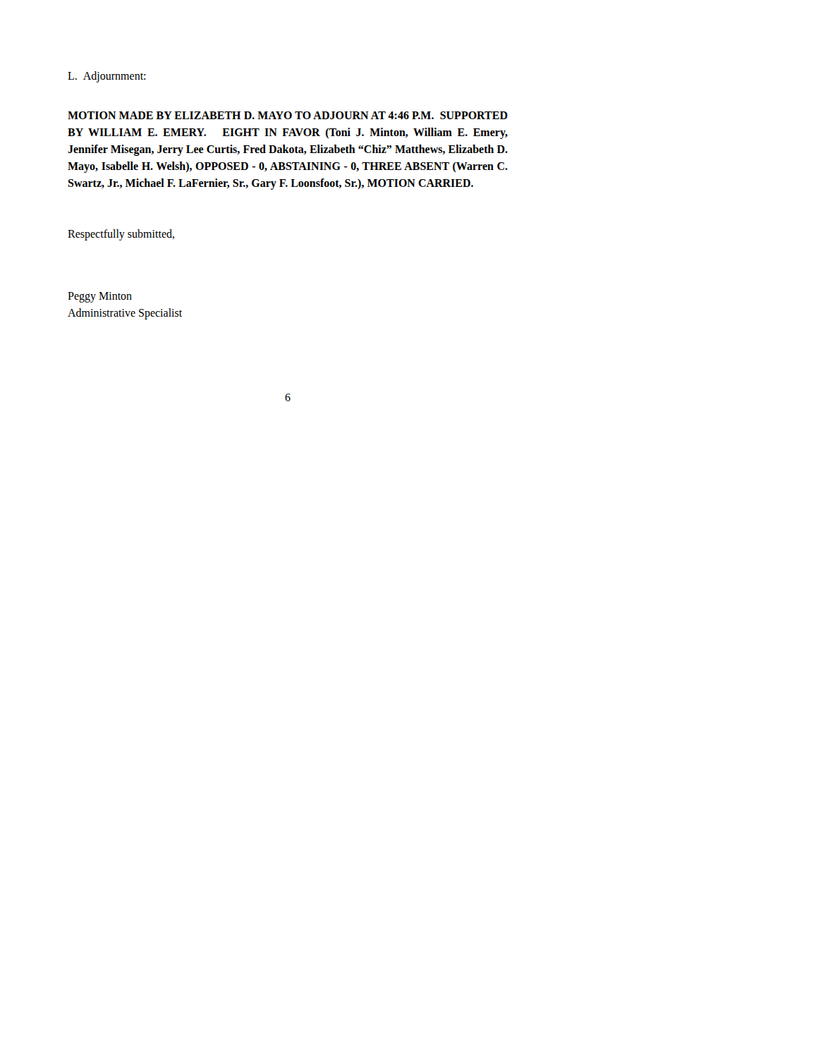L. Adjournment:
MOTION MADE BY ELIZABETH D. MAYO TO ADJOURN AT 4:46 P.M. SUPPORTED BY WILLIAM E. EMERY. EIGHT IN FAVOR (Toni J. Minton, William E. Emery, Jennifer Misegan, Jerry Lee Curtis, Fred Dakota, Elizabeth “Chiz” Matthews, Elizabeth D. Mayo, Isabelle H. Welsh), OPPOSED - 0, ABSTAINING - 0, THREE ABSENT (Warren C. Swartz, Jr., Michael F. LaFernier, Sr., Gary F. Loonsfoot, Sr.), MOTION CARRIED.
Respectfully submitted,
Peggy Minton
Administrative Specialist
6